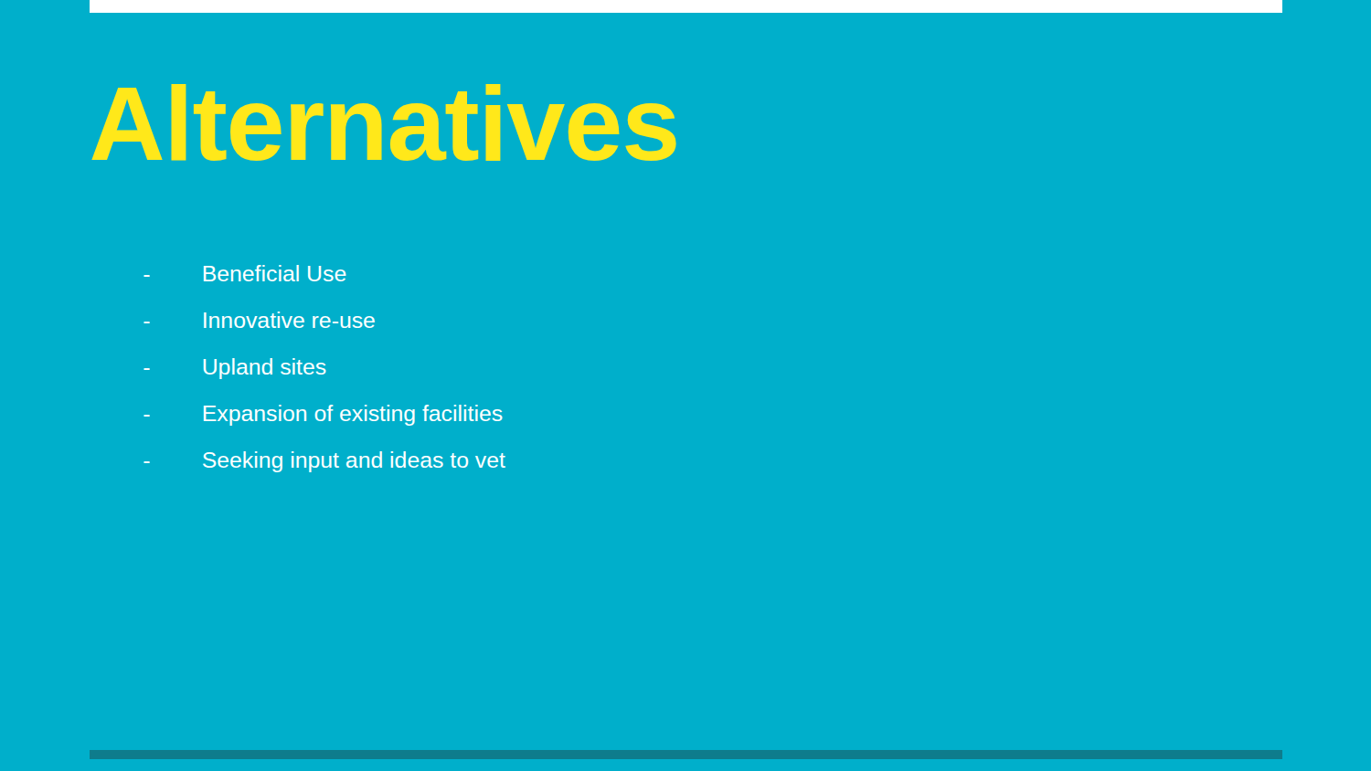Alternatives
Beneficial Use
Innovative re-use
Upland sites
Expansion of existing facilities
Seeking input and ideas to vet